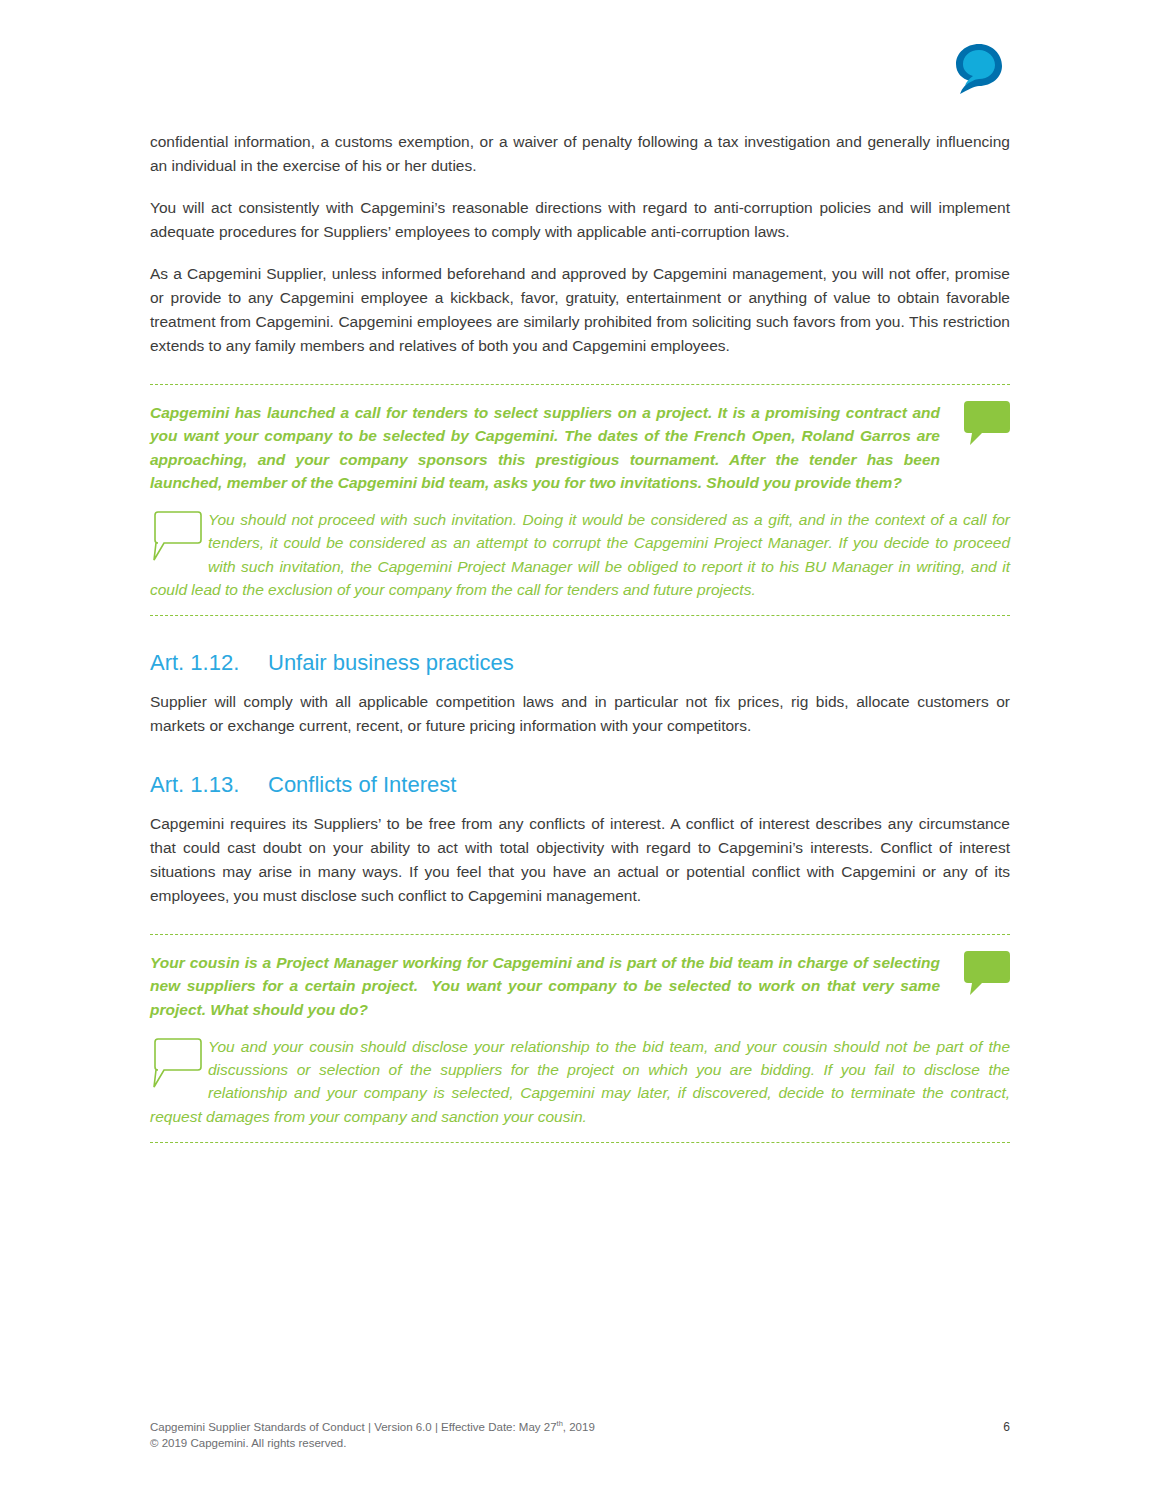confidential information, a customs exemption, or a waiver of penalty following a tax investigation and generally influencing an individual in the exercise of his or her duties.
You will act consistently with Capgemini’s reasonable directions with regard to anti-corruption policies and will implement adequate procedures for Suppliers’ employees to comply with applicable anti-corruption laws.
As a Capgemini Supplier, unless informed beforehand and approved by Capgemini management, you will not offer, promise or provide to any Capgemini employee a kickback, favor, gratuity, entertainment or anything of value to obtain favorable treatment from Capgemini. Capgemini employees are similarly prohibited from soliciting such favors from you. This restriction extends to any family members and relatives of both you and Capgemini employees.
Capgemini has launched a call for tenders to select suppliers on a project. It is a promising contract and you want your company to be selected by Capgemini. The dates of the French Open, Roland Garros are approaching, and your company sponsors this prestigious tournament. After the tender has been launched, member of the Capgemini bid team, asks you for two invitations. Should you provide them?
You should not proceed with such invitation. Doing it would be considered as a gift, and in the context of a call for tenders, it could be considered as an attempt to corrupt the Capgemini Project Manager. If you decide to proceed with such invitation, the Capgemini Project Manager will be obliged to report it to his BU Manager in writing, and it could lead to the exclusion of your company from the call for tenders and future projects.
Art. 1.12. Unfair business practices
Supplier will comply with all applicable competition laws and in particular not fix prices, rig bids, allocate customers or markets or exchange current, recent, or future pricing information with your competitors.
Art. 1.13. Conflicts of Interest
Capgemini requires its Suppliers’ to be free from any conflicts of interest. A conflict of interest describes any circumstance that could cast doubt on your ability to act with total objectivity with regard to Capgemini’s interests. Conflict of interest situations may arise in many ways. If you feel that you have an actual or potential conflict with Capgemini or any of its employees, you must disclose such conflict to Capgemini management.
Your cousin is a Project Manager working for Capgemini and is part of the bid team in charge of selecting new suppliers for a certain project. You want your company to be selected to work on that very same project. What should you do?
You and your cousin should disclose your relationship to the bid team, and your cousin should not be part of the discussions or selection of the suppliers for the project on which you are bidding. If you fail to disclose the relationship and your company is selected, Capgemini may later, if discovered, decide to terminate the contract, request damages from your company and sanction your cousin.
6 Capgemini Supplier Standards of Conduct | Version 6.0 | Effective Date: May 27th, 2019
© 2019 Capgemini. All rights reserved.